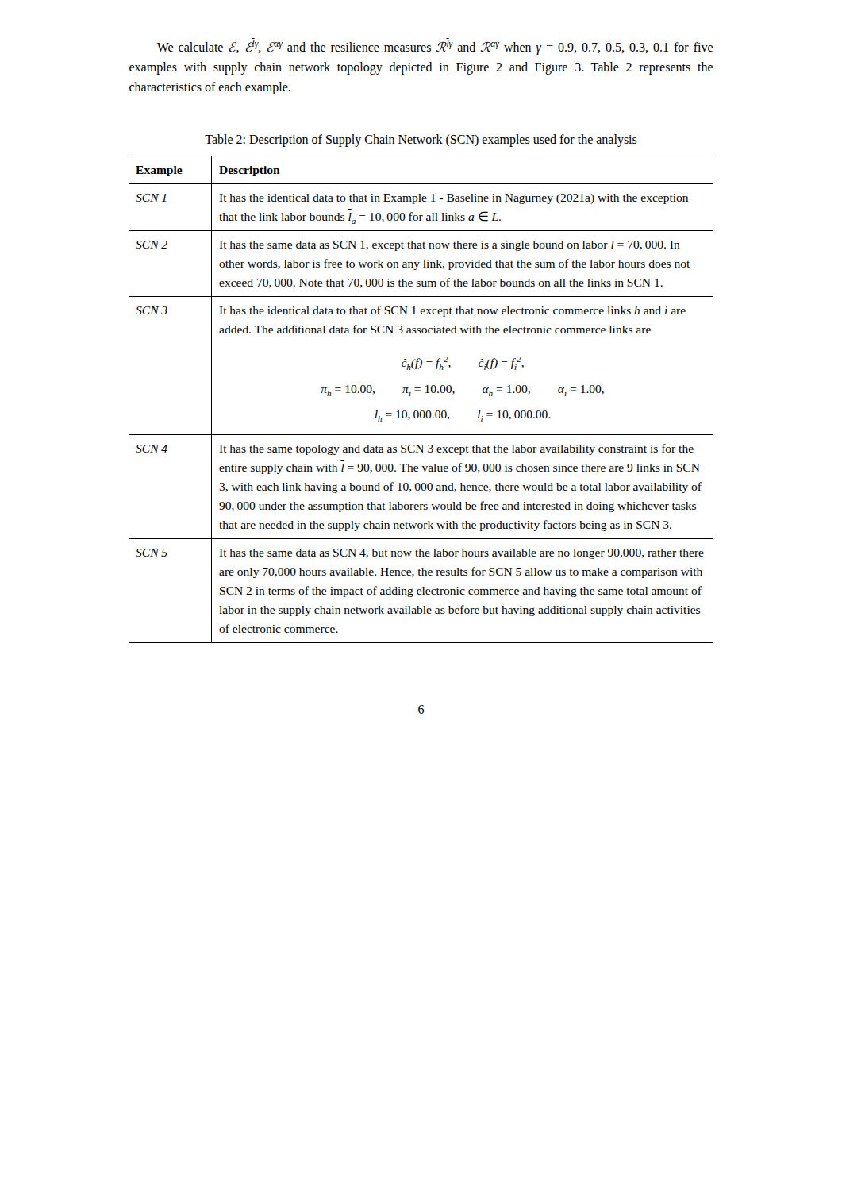We calculate ℰ, ℰlγ, ℰαγ and the resilience measures ℛlγ and ℛαγ when γ = 0.9, 0.7, 0.5, 0.3, 0.1 for five examples with supply chain network topology depicted in Figure 2 and Figure 3. Table 2 represents the characteristics of each example.
Table 2: Description of Supply Chain Network (SCN) examples used for the analysis
| Example | Description |
| --- | --- |
| SCN 1 | It has the identical data to that in Example 1 - Baseline in Nagurney (2021a) with the exception that the link labor bounds l a = 10, 000 for all links a ∈ L . |
| SCN 2 | It has the same data as SCN 1, except that now there is a single bound on labor l = 70, 000. In other words, labor is free to work on any link, provided that the sum of the labor hours does not exceed 70, 000. Note that 70, 000 is the sum of the labor bounds on all the links in SCN 1. |
| SCN 3 | It has the identical data to that of SCN 1 except that now electronic commerce links h and i are added. The additional data for SCN 3 associated with the electronic commerce links are ĉ h (f) = f h 2 , ĉ i (f) = f i 2 , π h = 10.00, π i = 10.00, α h = 1.00, α i = 1.00, l h = 10, 000.00, l i = 10, 000.00. |
| SCN 4 | It has the same topology and data as SCN 3 except that the labor availability constraint is for the entire supply chain with l = 90, 000. The value of 90, 000 is chosen since there are 9 links in SCN 3, with each link having a bound of 10, 000 and, hence, there would be a total labor availability of 90, 000 under the assumption that laborers would be free and interested in doing whichever tasks that are needed in the supply chain network with the productivity factors being as in SCN 3. |
| SCN 5 | It has the same data as SCN 4, but now the labor hours available are no longer 90,000, rather there are only 70,000 hours available. Hence, the results for SCN 5 allow us to make a comparison with SCN 2 in terms of the impact of adding electronic commerce and having the same total amount of labor in the supply chain network available as before but having additional supply chain activities of electronic commerce. |
6